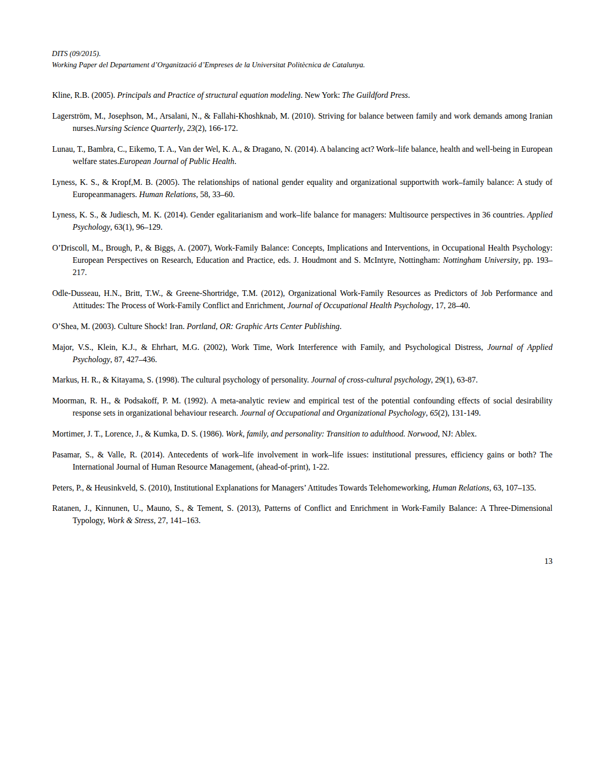DITS (09/2015).
Working Paper del Departament d’Organització d’Empreses de la Universitat Politècnica de Catalunya.
Kline, R.B. (2005). Principals and Practice of structural equation modeling. New York: The Guildford Press.
Lagerström, M., Josephson, M., Arsalani, N., & Fallahi-Khoshknab, M. (2010). Striving for balance between family and work demands among Iranian nurses.Nursing Science Quarterly, 23(2), 166-172.
Lunau, T., Bambra, C., Eikemo, T. A., Van der Wel, K. A., & Dragano, N. (2014). A balancing act? Work–life balance, health and well-being in European welfare states.European Journal of Public Health.
Lyness, K. S., & Kropf,M. B. (2005). The relationships of national gender equality and organizational supportwith work–family balance: A study of Europeanmanagers. Human Relations, 58, 33–60.
Lyness, K. S., & Judiesch, M. K. (2014). Gender egalitarianism and work–life balance for managers: Multisource perspectives in 36 countries. Applied Psychology, 63(1), 96–129.
O’Driscoll, M., Brough, P., & Biggs, A. (2007), Work-Family Balance: Concepts, Implications and Interventions, in Occupational Health Psychology: European Perspectives on Research, Education and Practice, eds. J. Houdmont and S. McIntyre, Nottingham: Nottingham University, pp. 193–217.
Odle-Dusseau, H.N., Britt, T.W., & Greene-Shortridge, T.M. (2012), Organizational Work-Family Resources as Predictors of Job Performance and Attitudes: The Process of Work-Family Conflict and Enrichment, Journal of Occupational Health Psychology, 17, 28–40.
O’Shea, M. (2003). Culture Shock! Iran. Portland, OR: Graphic Arts Center Publishing.
Major, V.S., Klein, K.J., & Ehrhart, M.G. (2002), Work Time, Work Interference with Family, and Psychological Distress, Journal of Applied Psychology, 87, 427–436.
Markus, H. R., & Kitayama, S. (1998). The cultural psychology of personality. Journal of cross-cultural psychology, 29(1), 63-87.
Moorman, R. H., & Podsakoff, P. M. (1992). A meta‐analytic review and empirical test of the potential confounding effects of social desirability response sets in organizational behaviour research. Journal of Occupational and Organizational Psychology, 65(2), 131-149.
Mortimer, J. T., Lorence, J., & Kumka, D. S. (1986). Work, family, and personality: Transition to adulthood. Norwood, NJ: Ablex.
Pasamar, S., & Valle, R. (2014). Antecedents of work–life involvement in work–life issues: institutional pressures, efficiency gains or both? The International Journal of Human Resource Management, (ahead-of-print), 1-22.
Peters, P., & Heusinkveld, S. (2010), Institutional Explanations for Managers’ Attitudes Towards Telehomeworking, Human Relations, 63, 107–135.
Ratanen, J., Kinnunen, U., Mauno, S., & Tement, S. (2013), Patterns of Conflict and Enrichment in Work-Family Balance: A Three-Dimensional Typology, Work & Stress, 27, 141–163.
13